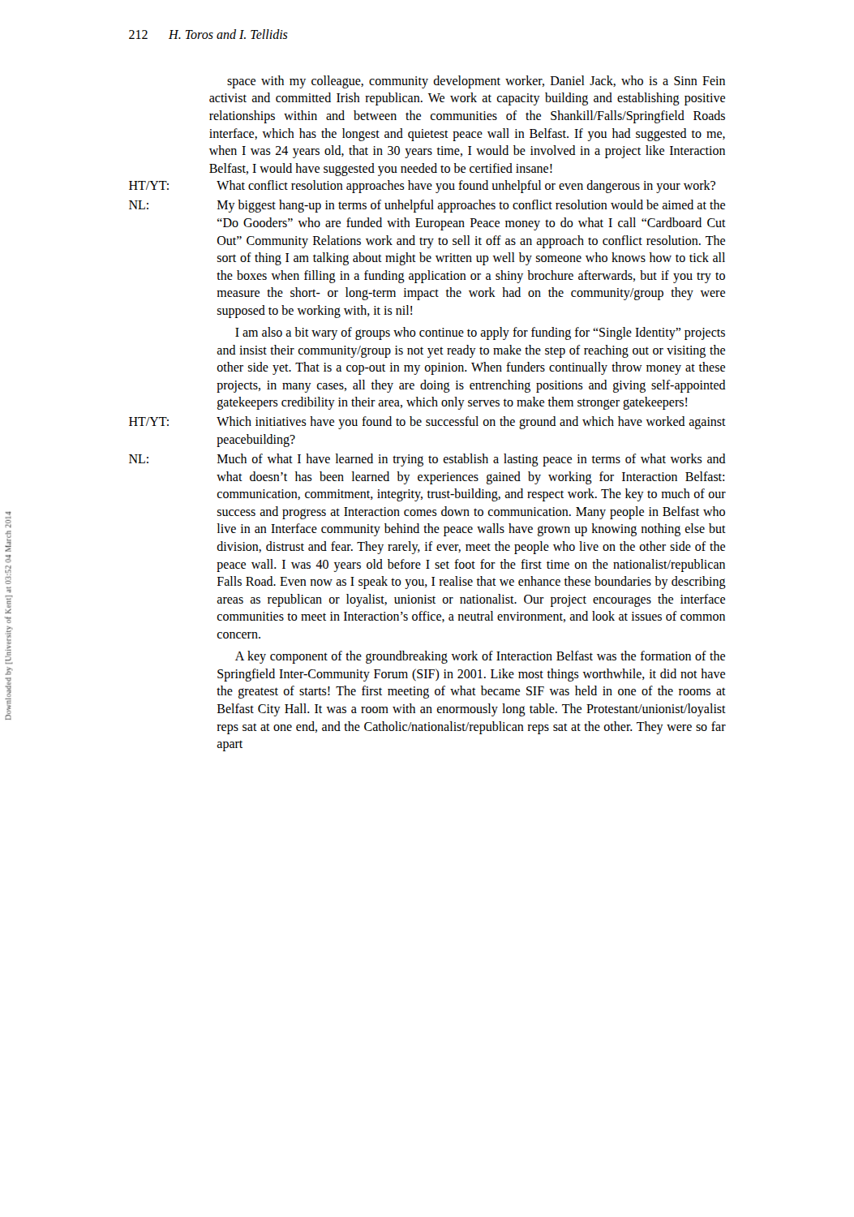Downloaded by [University of Kent] at 03:52 04 March 2014
212 H. Toros and I. Tellidis
space with my colleague, community development worker, Daniel Jack, who is a Sinn Fein activist and committed Irish republican. We work at capacity building and establishing positive relationships within and between the communities of the Shankill/Falls/Springfield Roads interface, which has the longest and quietest peace wall in Belfast. If you had suggested to me, when I was 24 years old, that in 30 years time, I would be involved in a project like Interaction Belfast, I would have suggested you needed to be certified insane!
HT/YT:
What conflict resolution approaches have you found unhelpful or even dangerous in your work?
NL:
My biggest hang-up in terms of unhelpful approaches to conflict resolution would be aimed at the “Do Gooders” who are funded with European Peace money to do what I call “Cardboard Cut Out” Community Relations work and try to sell it off as an approach to conflict resolution. The sort of thing I am talking about might be written up well by someone who knows how to tick all the boxes when filling in a funding application or a shiny brochure afterwards, but if you try to measure the short- or long-term impact the work had on the community/group they were supposed to be working with, it is nil!
I am also a bit wary of groups who continue to apply for funding for “Single Identity” projects and insist their community/group is not yet ready to make the step of reaching out or visiting the other side yet. That is a cop-out in my opinion. When funders continually throw money at these projects, in many cases, all they are doing is entrenching positions and giving self-appointed gatekeepers credibility in their area, which only serves to make them stronger gatekeepers!
HT/YT:
Which initiatives have you found to be successful on the ground and which have worked against peacebuilding?
NL:
Much of what I have learned in trying to establish a lasting peace in terms of what works and what doesn’t has been learned by experiences gained by working for Interaction Belfast: communication, commitment, integrity, trust-building, and respect work. The key to much of our success and progress at Interaction comes down to communication. Many people in Belfast who live in an Interface community behind the peace walls have grown up knowing nothing else but division, distrust and fear. They rarely, if ever, meet the people who live on the other side of the peace wall. I was 40 years old before I set foot for the first time on the nationalist/republican Falls Road. Even now as I speak to you, I realise that we enhance these boundaries by describing areas as republican or loyalist, unionist or nationalist. Our project encourages the interface communities to meet in Interaction’s office, a neutral environment, and look at issues of common concern.
A key component of the groundbreaking work of Interaction Belfast was the formation of the Springfield Inter-Community Forum (SIF) in 2001. Like most things worthwhile, it did not have the greatest of starts! The first meeting of what became SIF was held in one of the rooms at Belfast City Hall. It was a room with an enormously long table. The Protestant/unionist/loyalist reps sat at one end, and the Catholic/nationalist/republican reps sat at the other. They were so far apart